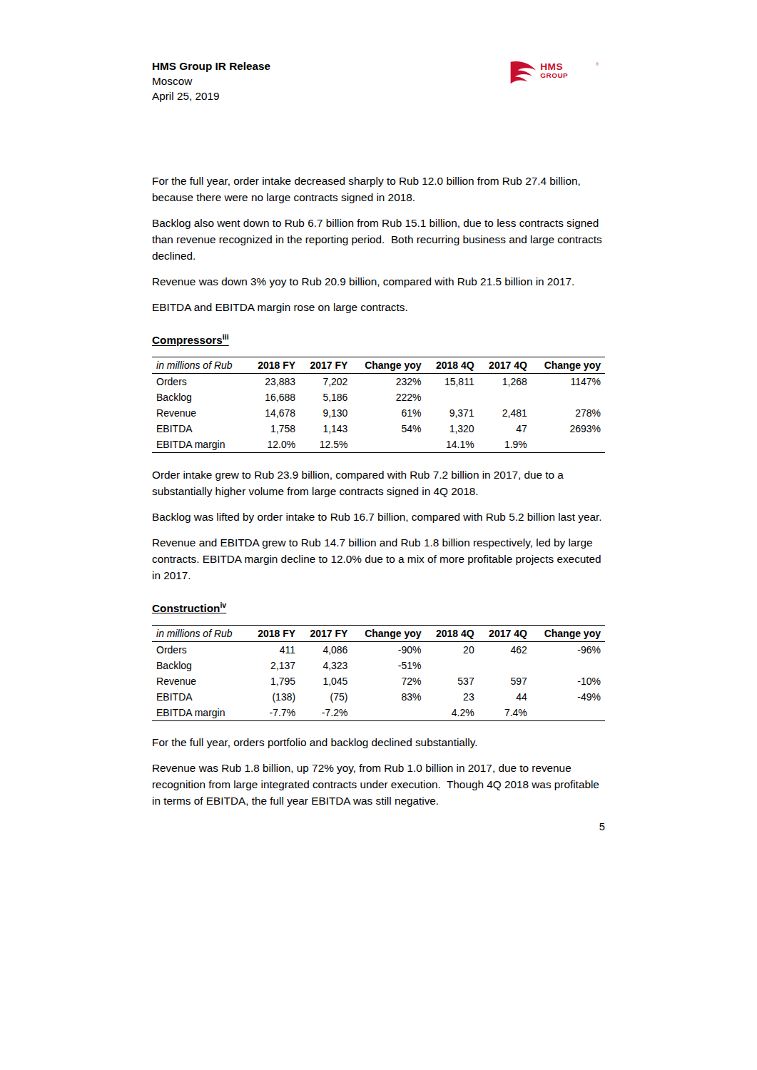HMS Group IR Release
Moscow
April 25, 2019
HMS GROUP ®
For the full year, order intake decreased sharply to Rub 12.0 billion from Rub 27.4 billion, because there were no large contracts signed in 2018.
Backlog also went down to Rub 6.7 billion from Rub 15.1 billion, due to less contracts signed than revenue recognized in the reporting period. Both recurring business and large contracts declined.
Revenue was down 3% yoy to Rub 20.9 billion, compared with Rub 21.5 billion in 2017.
EBITDA and EBITDA margin rose on large contracts.
Compressorsiii
| in millions of Rub | 2018 FY | 2017 FY | Change yoy | 2018 4Q | 2017 4Q | Change yoy |
| --- | --- | --- | --- | --- | --- | --- |
| Orders | 23,883 | 7,202 | 232% | 15,811 | 1,268 | 1147% |
| Backlog | 16,688 | 5,186 | 222% | | | |
| Revenue | 14,678 | 9,130 | 61% | 9,371 | 2,481 | 278% |
| EBITDA | 1,758 | 1,143 | 54% | 1,320 | 47 | 2693% |
| EBITDA margin | 12.0% | 12.5% | | 14.1% | 1.9% | |
Order intake grew to Rub 23.9 billion, compared with Rub 7.2 billion in 2017, due to a substantially higher volume from large contracts signed in 4Q 2018.
Backlog was lifted by order intake to Rub 16.7 billion, compared with Rub 5.2 billion last year.
Revenue and EBITDA grew to Rub 14.7 billion and Rub 1.8 billion respectively, led by large contracts. EBITDA margin decline to 12.0% due to a mix of more profitable projects executed in 2017.
Constructioniv
| in millions of Rub | 2018 FY | 2017 FY | Change yoy | 2018 4Q | 2017 4Q | Change yoy |
| --- | --- | --- | --- | --- | --- | --- |
| Orders | 411 | 4,086 | -90% | 20 | 462 | -96% |
| Backlog | 2,137 | 4,323 | -51% | | | |
| Revenue | 1,795 | 1,045 | 72% | 537 | 597 | -10% |
| EBITDA | (138) | (75) | 83% | 23 | 44 | -49% |
| EBITDA margin | -7.7% | -7.2% | | 4.2% | 7.4% | |
For the full year, orders portfolio and backlog declined substantially.
Revenue was Rub 1.8 billion, up 72% yoy, from Rub 1.0 billion in 2017, due to revenue recognition from large integrated contracts under execution. Though 4Q 2018 was profitable in terms of EBITDA, the full year EBITDA was still negative.
5